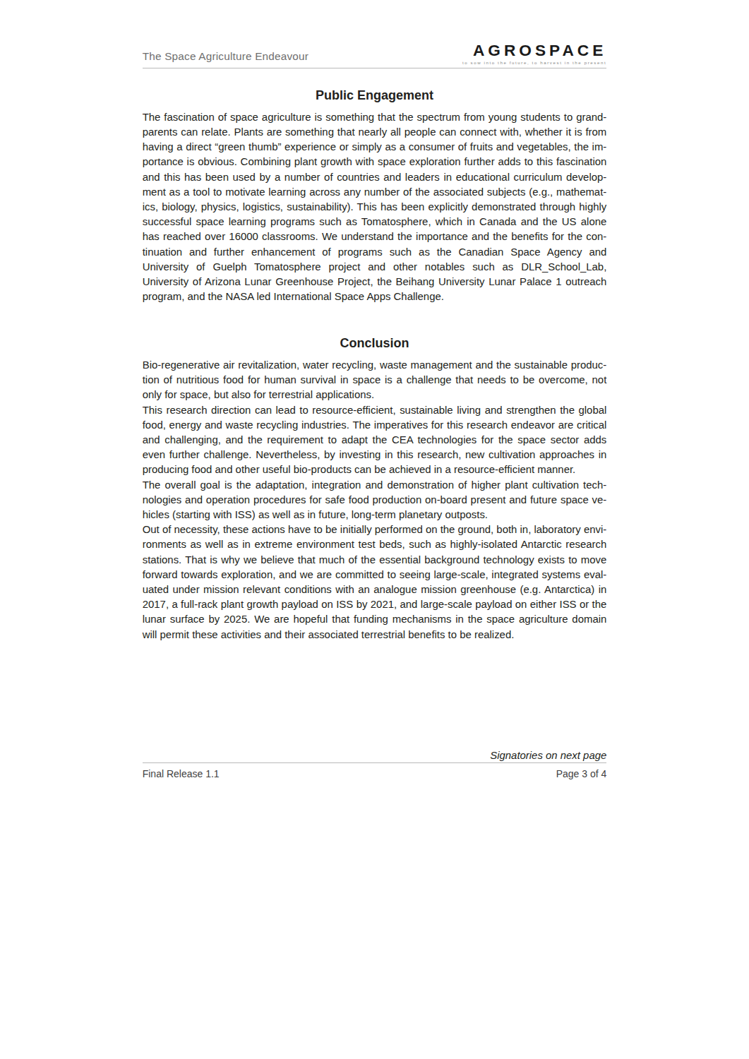The Space Agriculture Endeavour
AGROSPACE
to sow into the future, to harvest in the present
Public Engagement
The fascination of space agriculture is something that the spectrum from young students to grandparents can relate. Plants are something that nearly all people can connect with, whether it is from having a direct “green thumb” experience or simply as a consumer of fruits and vegetables, the importance is obvious. Combining plant growth with space exploration further adds to this fascination and this has been used by a number of countries and leaders in educational curriculum development as a tool to motivate learning across any number of the associated subjects (e.g., mathematics, biology, physics, logistics, sustainability). This has been explicitly demonstrated through highly successful space learning programs such as Tomatosphere, which in Canada and the US alone has reached over 16000 classrooms. We understand the importance and the benefits for the continuation and further enhancement of programs such as the Canadian Space Agency and University of Guelph Tomatosphere project and other notables such as DLR_School_Lab, University of Arizona Lunar Greenhouse Project, the Beihang University Lunar Palace 1 outreach program, and the NASA led International Space Apps Challenge.
Conclusion
Bio-regenerative air revitalization, water recycling, waste management and the sustainable production of nutritious food for human survival in space is a challenge that needs to be overcome, not only for space, but also for terrestrial applications.
This research direction can lead to resource-efficient, sustainable living and strengthen the global food, energy and waste recycling industries. The imperatives for this research endeavor are critical and challenging, and the requirement to adapt the CEA technologies for the space sector adds even further challenge. Nevertheless, by investing in this research, new cultivation approaches in producing food and other useful bio-products can be achieved in a resource-efficient manner.
The overall goal is the adaptation, integration and demonstration of higher plant cultivation technologies and operation procedures for safe food production on-board present and future space vehicles (starting with ISS) as well as in future, long-term planetary outposts.
Out of necessity, these actions have to be initially performed on the ground, both in, laboratory environments as well as in extreme environment test beds, such as highly-isolated Antarctic research stations. That is why we believe that much of the essential background technology exists to move forward towards exploration, and we are committed to seeing large-scale, integrated systems evaluated under mission relevant conditions with an analogue mission greenhouse (e.g. Antarctica) in 2017, a full-rack plant growth payload on ISS by 2021, and large-scale payload on either ISS or the lunar surface by 2025. We are hopeful that funding mechanisms in the space agriculture domain will permit these activities and their associated terrestrial benefits to be realized.
Signatories on next page
Final Release 1.1
Page 3 of 4